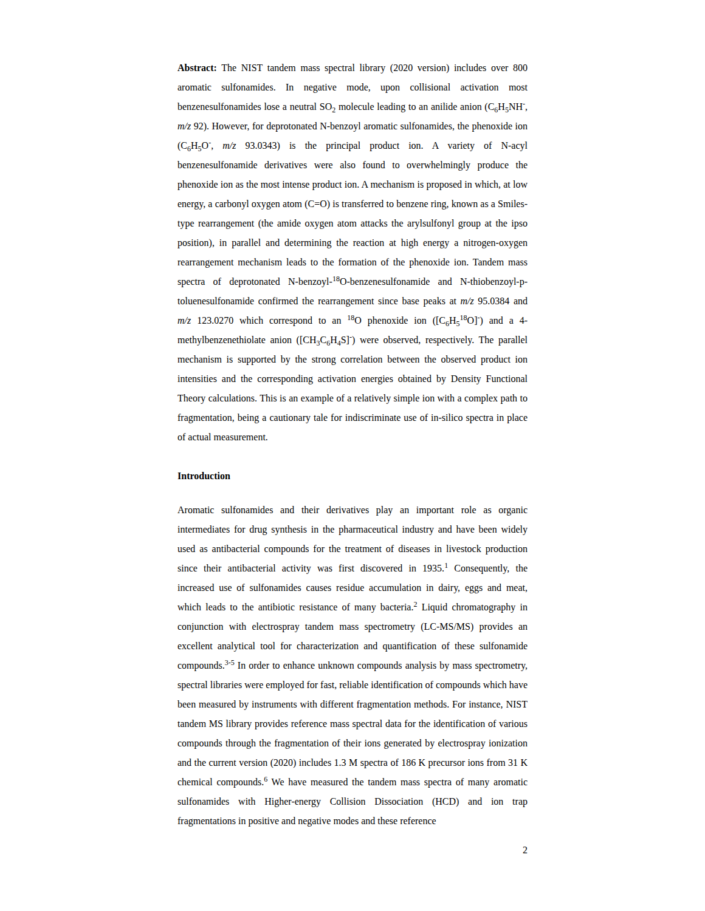Abstract: The NIST tandem mass spectral library (2020 version) includes over 800 aromatic sulfonamides. In negative mode, upon collisional activation most benzenesulfonamides lose a neutral SO2 molecule leading to an anilide anion (C6H5NH-, m/z 92). However, for deprotonated N-benzoyl aromatic sulfonamides, the phenoxide ion (C6H5O-, m/z 93.0343) is the principal product ion. A variety of N-acyl benzenesulfonamide derivatives were also found to overwhelmingly produce the phenoxide ion as the most intense product ion. A mechanism is proposed in which, at low energy, a carbonyl oxygen atom (C=O) is transferred to benzene ring, known as a Smiles-type rearrangement (the amide oxygen atom attacks the arylsulfonyl group at the ipso position), in parallel and determining the reaction at high energy a nitrogen-oxygen rearrangement mechanism leads to the formation of the phenoxide ion. Tandem mass spectra of deprotonated N-benzoyl-18O-benzenesulfonamide and N-thiobenzoyl-p-toluenesulfonamide confirmed the rearrangement since base peaks at m/z 95.0384 and m/z 123.0270 which correspond to an 18O phenoxide ion ([C6H518O]-) and a 4-methylbenzenethiolate anion ([CH3C6H4S]-) were observed, respectively. The parallel mechanism is supported by the strong correlation between the observed product ion intensities and the corresponding activation energies obtained by Density Functional Theory calculations. This is an example of a relatively simple ion with a complex path to fragmentation, being a cautionary tale for indiscriminate use of in-silico spectra in place of actual measurement.
Introduction
Aromatic sulfonamides and their derivatives play an important role as organic intermediates for drug synthesis in the pharmaceutical industry and have been widely used as antibacterial compounds for the treatment of diseases in livestock production since their antibacterial activity was first discovered in 1935.1 Consequently, the increased use of sulfonamides causes residue accumulation in dairy, eggs and meat, which leads to the antibiotic resistance of many bacteria.2 Liquid chromatography in conjunction with electrospray tandem mass spectrometry (LC-MS/MS) provides an excellent analytical tool for characterization and quantification of these sulfonamide compounds.3-5 In order to enhance unknown compounds analysis by mass spectrometry, spectral libraries were employed for fast, reliable identification of compounds which have been measured by instruments with different fragmentation methods. For instance, NIST tandem MS library provides reference mass spectral data for the identification of various compounds through the fragmentation of their ions generated by electrospray ionization and the current version (2020) includes 1.3 M spectra of 186 K precursor ions from 31 K chemical compounds.6 We have measured the tandem mass spectra of many aromatic sulfonamides with Higher-energy Collision Dissociation (HCD) and ion trap fragmentations in positive and negative modes and these reference
2